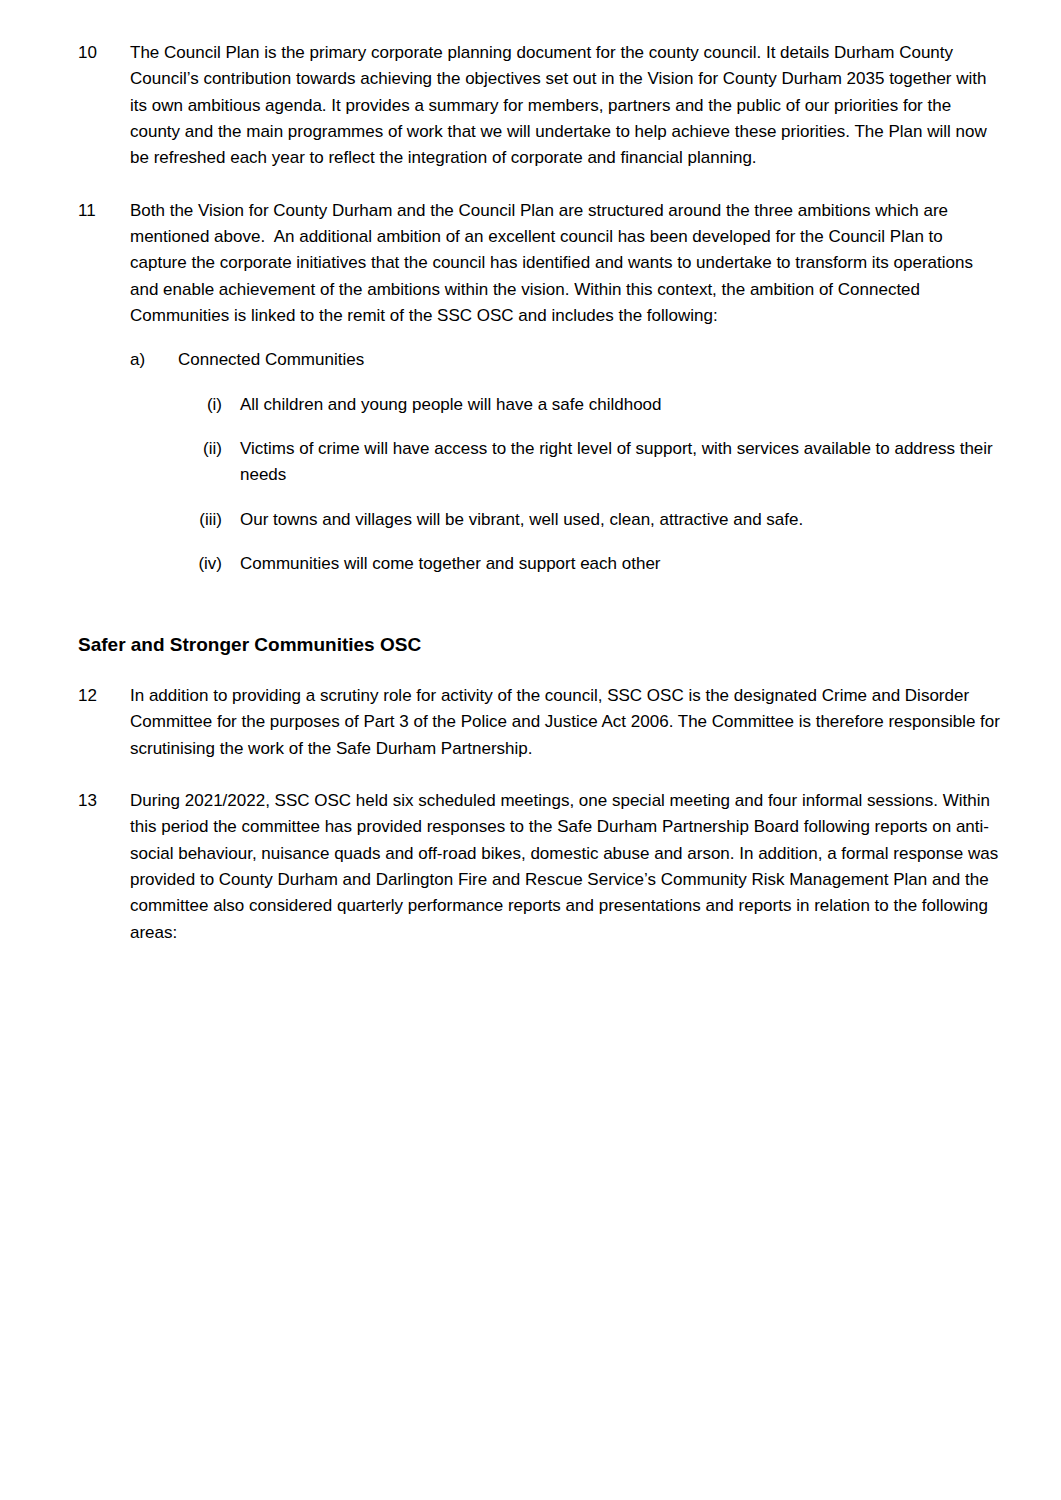10 The Council Plan is the primary corporate planning document for the county council. It details Durham County Council’s contribution towards achieving the objectives set out in the Vision for County Durham 2035 together with its own ambitious agenda. It provides a summary for members, partners and the public of our priorities for the county and the main programmes of work that we will undertake to help achieve these priorities. The Plan will now be refreshed each year to reflect the integration of corporate and financial planning.
11 Both the Vision for County Durham and the Council Plan are structured around the three ambitions which are mentioned above. An additional ambition of an excellent council has been developed for the Council Plan to capture the corporate initiatives that the council has identified and wants to undertake to transform its operations and enable achievement of the ambitions within the vision. Within this context, the ambition of Connected Communities is linked to the remit of the SSC OSC and includes the following:
a) Connected Communities
(i) All children and young people will have a safe childhood
(ii) Victims of crime will have access to the right level of support, with services available to address their needs
(iii) Our towns and villages will be vibrant, well used, clean, attractive and safe.
(iv) Communities will come together and support each other
Safer and Stronger Communities OSC
12 In addition to providing a scrutiny role for activity of the council, SSC OSC is the designated Crime and Disorder Committee for the purposes of Part 3 of the Police and Justice Act 2006. The Committee is therefore responsible for scrutinising the work of the Safe Durham Partnership.
13 During 2021/2022, SSC OSC held six scheduled meetings, one special meeting and four informal sessions. Within this period the committee has provided responses to the Safe Durham Partnership Board following reports on anti-social behaviour, nuisance quads and off-road bikes, domestic abuse and arson. In addition, a formal response was provided to County Durham and Darlington Fire and Rescue Service’s Community Risk Management Plan and the committee also considered quarterly performance reports and presentations and reports in relation to the following areas: